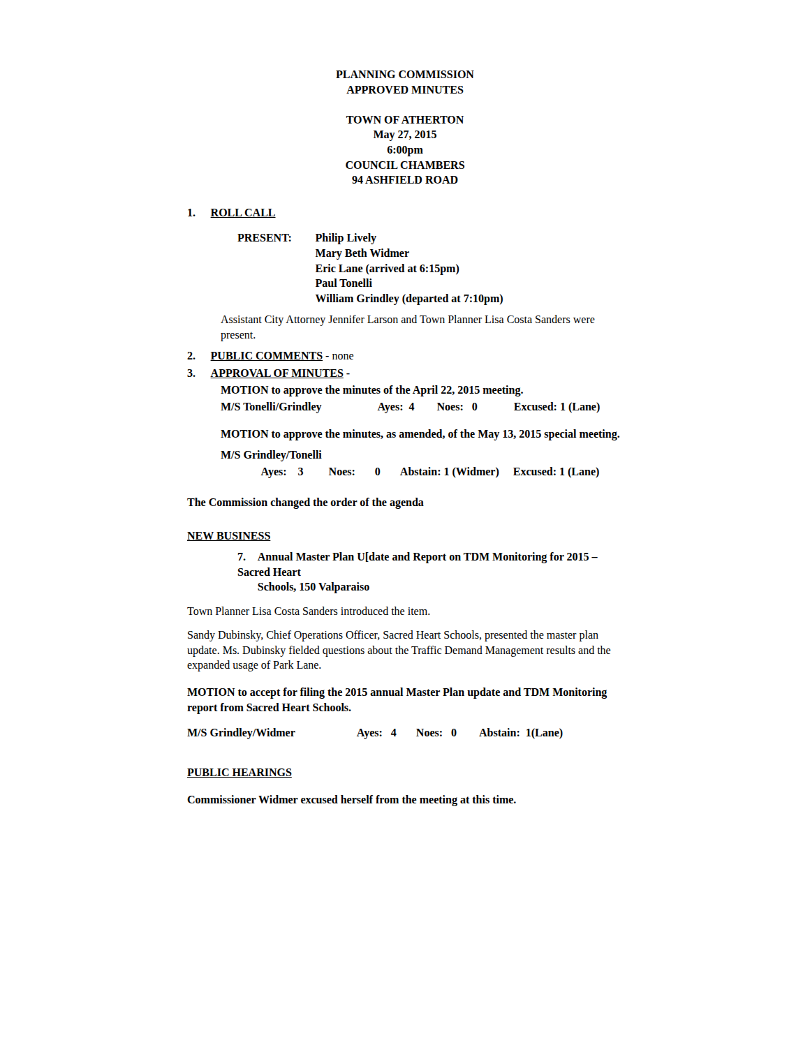Planning Commission
Approved Minutes
Town of Atherton
May 27, 2015
6:00pm
Council Chambers
94 Ashfield Road
1. ROLL CALL
| PRESENT: | Philip Lively Mary Beth Widmer Eric Lane (arrived at 6:15pm) Paul Tonelli William Grindley (departed at 7:10pm) |
Assistant City Attorney Jennifer Larson and Town Planner Lisa Costa Sanders were present.
2. PUBLIC COMMENTS - none
3. APPROVAL OF MINUTES -
MOTION to approve the minutes of the April 22, 2015 meeting.
M/S Tonelli/Grindley Ayes: 4 Noes: 0 Excused: 1 (Lane)
MOTION to approve the minutes, as amended, of the May 13, 2015 special meeting.
M/S Grindley/Tonelli
Ayes: 3 Noes: 0 Abstain: 1 (Widmer) Excused: 1 (Lane)
The Commission changed the order of the agenda
NEW BUSINESS
7. Annual Master Plan U[date and Report on TDM Monitoring for 2015 – Sacred Heart
Schools, 150 Valparaiso
Town Planner Lisa Costa Sanders introduced the item.
Sandy Dubinsky, Chief Operations Officer, Sacred Heart Schools, presented the master plan update. Ms. Dubinsky fielded questions about the Traffic Demand Management results and the expanded usage of Park Lane.
MOTION to accept for filing the 2015 annual Master Plan update and TDM Monitoring report from Sacred Heart Schools.
M/S Grindley/Widmer Ayes: 4 Noes: 0 Abstain: 1(Lane)
PUBLIC HEARINGS
Commissioner Widmer excused herself from the meeting at this time.